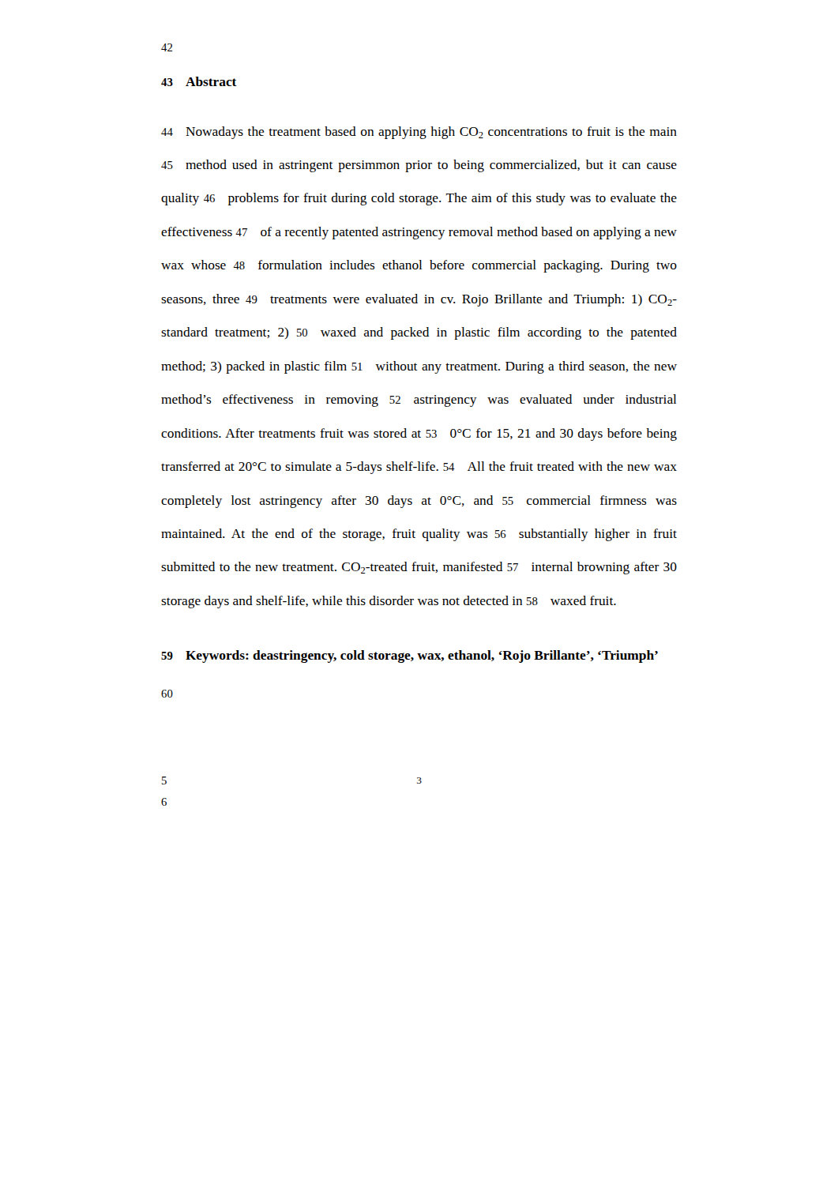42
43 Abstract
44 Nowadays the treatment based on applying high CO2 concentrations to fruit is the main 45method used in astringent persimmon prior to being commercialized, but it can cause quality 46problems for fruit during cold storage. The aim of this study was to evaluate the effectiveness 47of a recently patented astringency removal method based on applying a new wax whose 48formulation includes ethanol before commercial packaging. During two seasons, three 49treatments were evaluated in cv. Rojo Brillante and Triumph: 1) CO2- standard treatment; 2) 50waxed and packed in plastic film according to the patented method; 3) packed in plastic film 51without any treatment. During a third season, the new method’s effectiveness in removing 52astringency was evaluated under industrial conditions. After treatments fruit was stored at 530°C for 15, 21 and 30 days before being transferred at 20°C to simulate a 5-days shelf-life. 54 All the fruit treated with the new wax completely lost astringency after 30 days at 0°C, and 55commercial firmness was maintained. At the end of the storage, fruit quality was 56substantially higher in fruit submitted to the new treatment. CO2-treated fruit, manifested 57internal browning after 30 storage days and shelf-life, while this disorder was not detected in 58waxed fruit.
59 Keywords: deastringency, cold storage, wax, ethanol, ‘Rojo Brillante’, ‘Triumph’
60
3 5 6